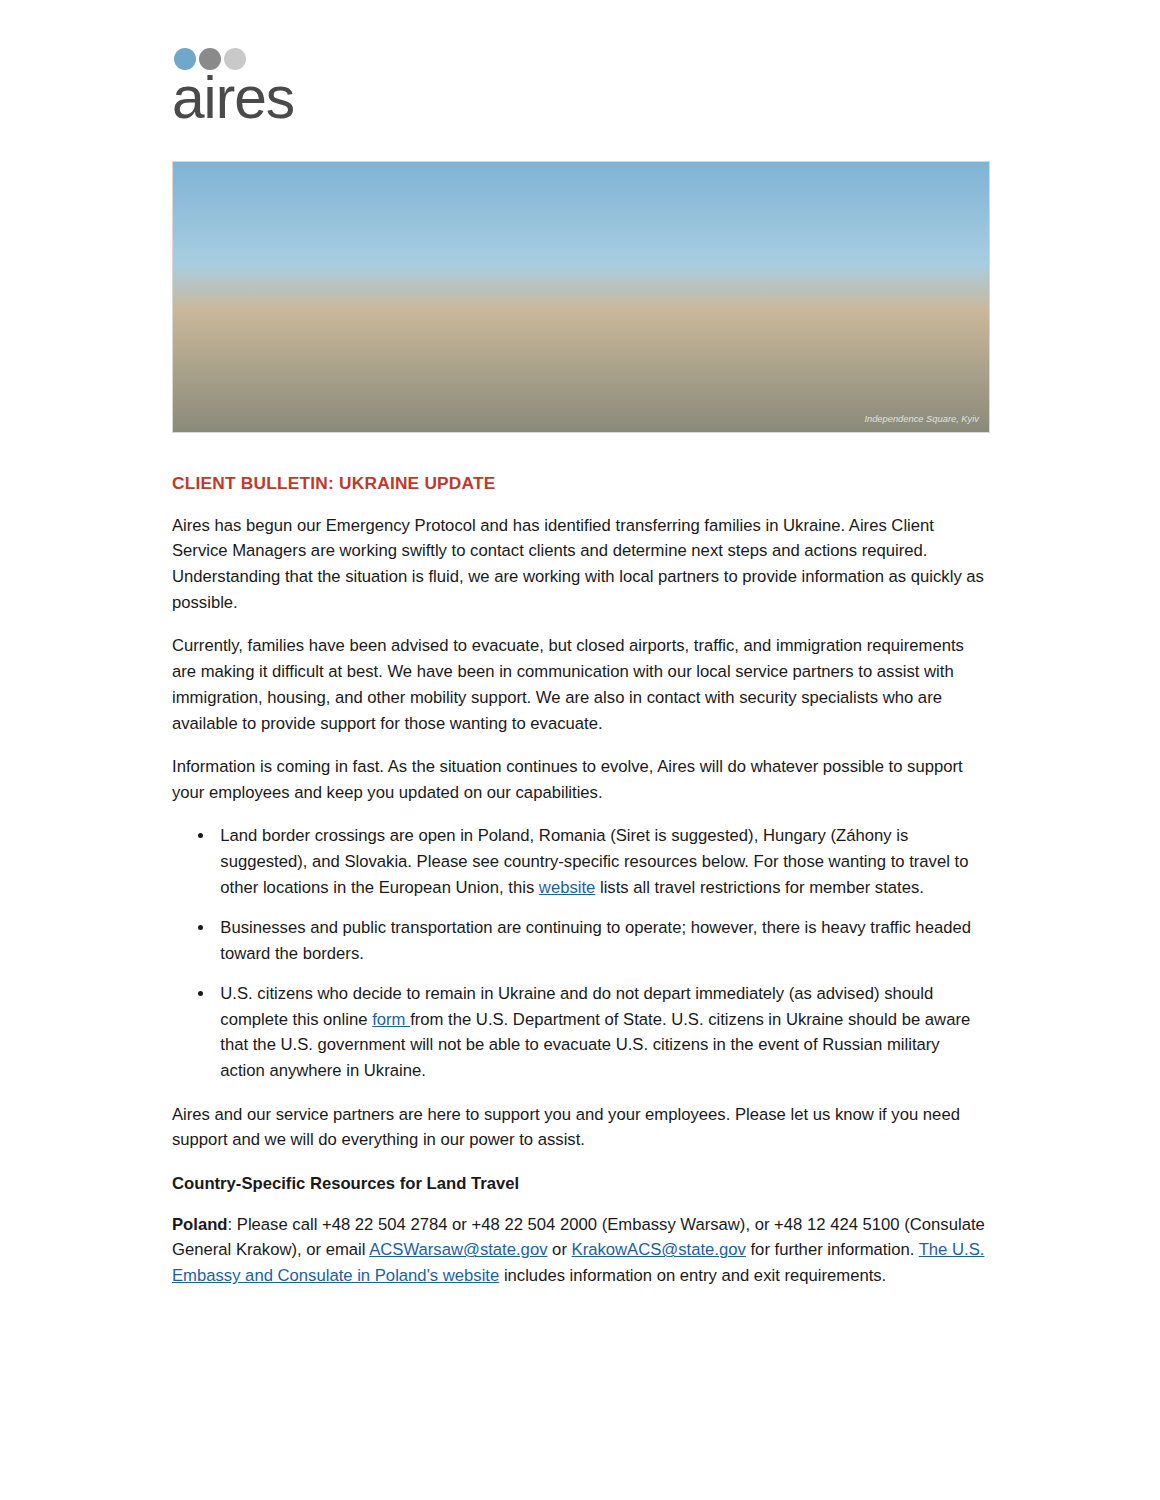aires
Independence Square, Kyiv
CLIENT BULLETIN: UKRAINE UPDATE
Aires has begun our Emergency Protocol and has identified transferring families in Ukraine. Aires Client Service Managers are working swiftly to contact clients and determine next steps and actions required. Understanding that the situation is fluid, we are working with local partners to provide information as quickly as possible.
Currently, families have been advised to evacuate, but closed airports, traffic, and immigration requirements are making it difficult at best. We have been in communication with our local service partners to assist with immigration, housing, and other mobility support. We are also in contact with security specialists who are available to provide support for those wanting to evacuate.
Information is coming in fast. As the situation continues to evolve, Aires will do whatever possible to support your employees and keep you updated on our capabilities.
Land border crossings are open in Poland, Romania (Siret is suggested), Hungary (Záhony is suggested), and Slovakia. Please see country-specific resources below. For those wanting to travel to other locations in the European Union, this website lists all travel restrictions for member states.
Businesses and public transportation are continuing to operate; however, there is heavy traffic headed toward the borders.
U.S. citizens who decide to remain in Ukraine and do not depart immediately (as advised) should complete this online form from the U.S. Department of State. U.S. citizens in Ukraine should be aware that the U.S. government will not be able to evacuate U.S. citizens in the event of Russian military action anywhere in Ukraine.
Aires and our service partners are here to support you and your employees. Please let us know if you need support and we will do everything in our power to assist.
Country-Specific Resources for Land Travel
Poland: Please call +48 22 504 2784 or +48 22 504 2000 (Embassy Warsaw), or +48 12 424 5100 (Consulate General Krakow), or email ACSWarsaw@state.gov or KrakowACS@state.gov for further information. The U.S. Embassy and Consulate in Poland's website includes information on entry and exit requirements.